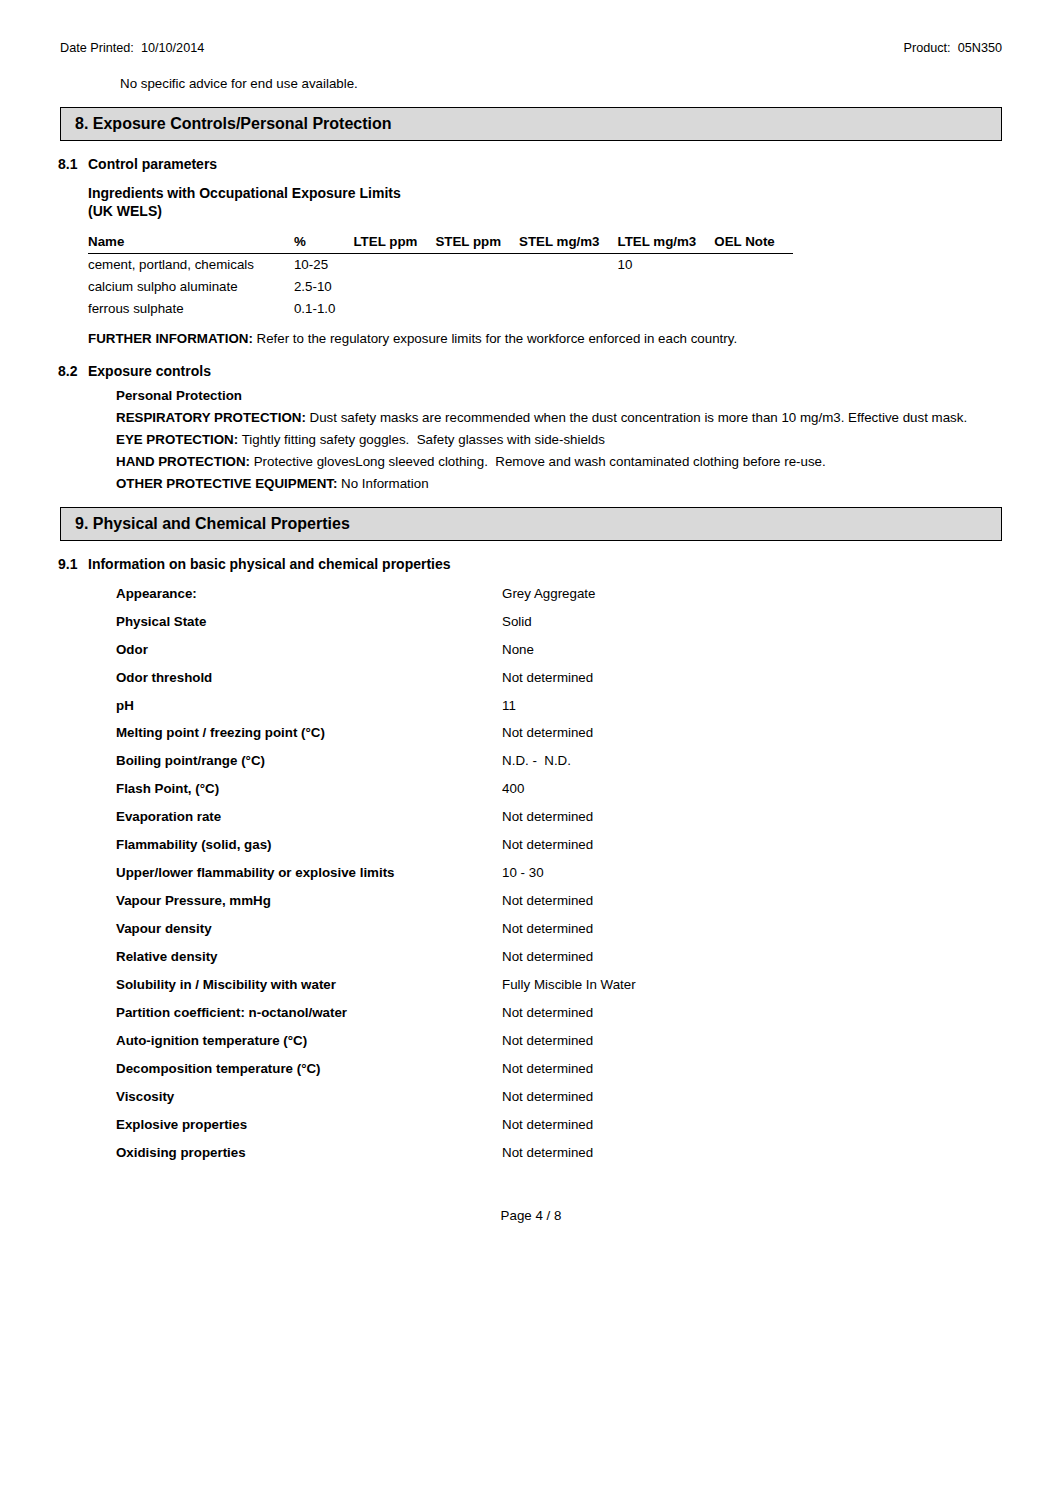Date Printed: 10/10/2014 Product: 05N350
No specific advice for end use available.
8. Exposure Controls/Personal Protection
8.1 Control parameters
Ingredients with Occupational Exposure Limits
(UK WELS)
| Name | % | LTEL ppm | STEL ppm | STEL mg/m3 | LTEL mg/m3 | OEL Note |
| --- | --- | --- | --- | --- | --- | --- |
| cement, portland, chemicals | 10-25 | | | | 10 | |
| calcium sulpho aluminate | 2.5-10 | | | | | |
| ferrous sulphate | 0.1-1.0 | | | | | |
FURTHER INFORMATION: Refer to the regulatory exposure limits for the workforce enforced in each country.
8.2 Exposure controls
Personal Protection
RESPIRATORY PROTECTION: Dust safety masks are recommended when the dust concentration is more than 10 mg/m3. Effective dust mask.
EYE PROTECTION: Tightly fitting safety goggles. Safety glasses with side-shields
HAND PROTECTION: Protective glovesLong sleeved clothing. Remove and wash contaminated clothing before re-use.
OTHER PROTECTIVE EQUIPMENT: No Information
9. Physical and Chemical Properties
9.1 Information on basic physical and chemical properties
| Appearance: | Grey Aggregate |
| Physical State | Solid |
| Odor | None |
| Odor threshold | Not determined |
| pH | 11 |
| Melting point / freezing point (°C) | Not determined |
| Boiling point/range (°C) | N.D. - N.D. |
| Flash Point, (°C) | 400 |
| Evaporation rate | Not determined |
| Flammability (solid, gas) | Not determined |
| Upper/lower flammability or explosive limits | 10 - 30 |
| Vapour Pressure, mmHg | Not determined |
| Vapour density | Not determined |
| Relative density | Not determined |
| Solubility in / Miscibility with water | Fully Miscible In Water |
| Partition coefficient: n-octanol/water | Not determined |
| Auto-ignition temperature (°C) | Not determined |
| Decomposition temperature (°C) | Not determined |
| Viscosity | Not determined |
| Explosive properties | Not determined |
| Oxidising properties | Not determined |
Page 4 / 8